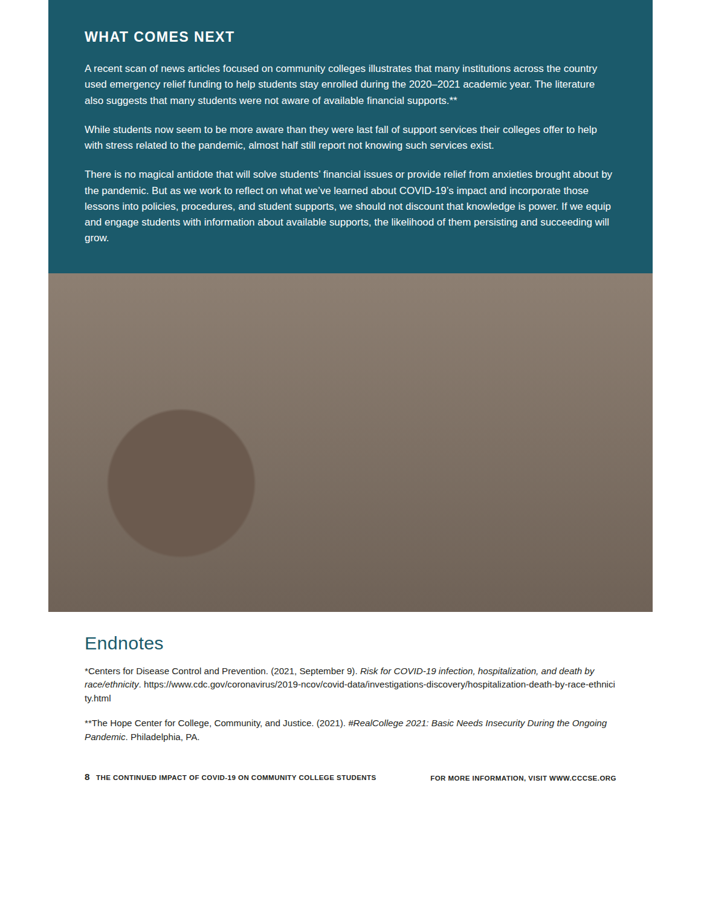What Comes Next
A recent scan of news articles focused on community colleges illustrates that many institutions across the country used emergency relief funding to help students stay enrolled during the 2020–2021 academic year. The literature also suggests that many students were not aware of available financial supports.**
While students now seem to be more aware than they were last fall of support services their colleges offer to help with stress related to the pandemic, almost half still report not knowing such services exist.
There is no magical antidote that will solve students’ financial issues or provide relief from anxieties brought about by the pandemic. But as we work to reflect on what we’ve learned about COVID-19’s impact and incorporate those lessons into policies, procedures, and student supports, we should not discount that knowledge is power. If we equip and engage students with information about available supports, the likelihood of them persisting and succeeding will grow.
Endnotes
*Centers for Disease Control and Prevention. (2021, September 9). Risk for COVID-19 infection, hospitalization, and death by race/ethnicity. https://www.cdc.gov/coronavirus/2019-ncov/covid-data/investigations-discovery/hospitalization-death-by-race-ethnicity.html
**The Hope Center for College, Community, and Justice. (2021). #RealCollege 2021: Basic Needs Insecurity During the Ongoing Pandemic. Philadelphia, PA.
8 The Continued Impact of COVID-19 on Community College Students
For more information, visit www.cccse.org